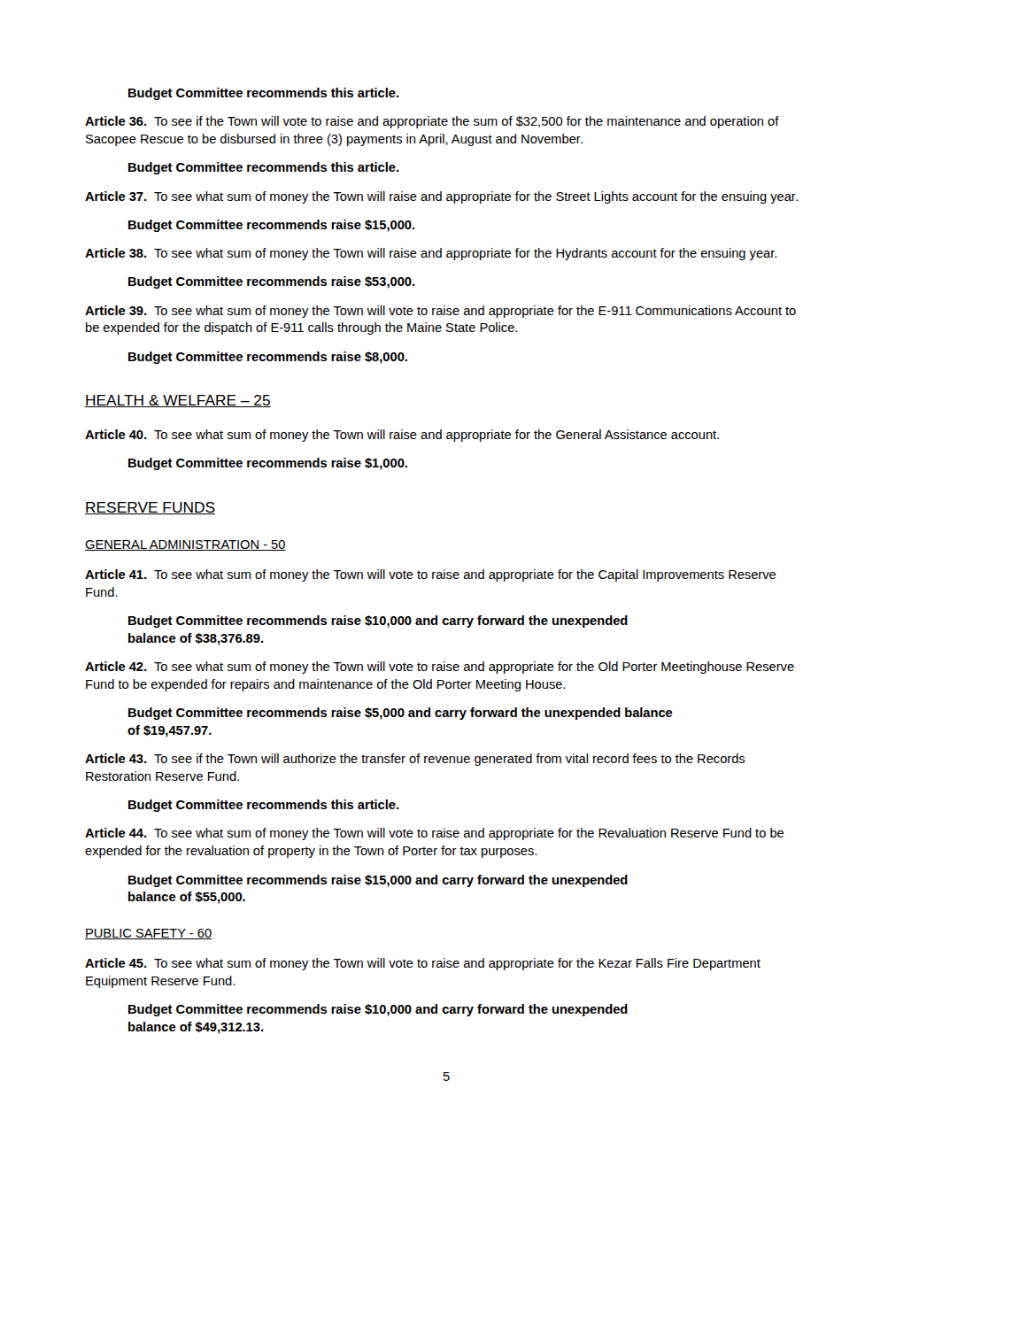Budget Committee recommends this article.
Article 36. To see if the Town will vote to raise and appropriate the sum of $32,500 for the maintenance and operation of Sacopee Rescue to be disbursed in three (3) payments in April, August and November.
Budget Committee recommends this article.
Article 37. To see what sum of money the Town will raise and appropriate for the Street Lights account for the ensuing year.
Budget Committee recommends raise $15,000.
Article 38. To see what sum of money the Town will raise and appropriate for the Hydrants account for the ensuing year.
Budget Committee recommends raise $53,000.
Article 39. To see what sum of money the Town will vote to raise and appropriate for the E-911 Communications Account to be expended for the dispatch of E-911 calls through the Maine State Police.
Budget Committee recommends raise $8,000.
HEALTH & WELFARE – 25
Article 40. To see what sum of money the Town will raise and appropriate for the General Assistance account.
Budget Committee recommends raise $1,000.
RESERVE FUNDS
GENERAL ADMINISTRATION - 50
Article 41. To see what sum of money the Town will vote to raise and appropriate for the Capital Improvements Reserve Fund.
Budget Committee recommends raise $10,000 and carry forward the unexpended
balance of $38,376.89.
Article 42. To see what sum of money the Town will vote to raise and appropriate for the Old Porter Meetinghouse Reserve Fund to be expended for repairs and maintenance of the Old Porter Meeting House.
Budget Committee recommends raise $5,000 and carry forward the unexpended balance
of $19,457.97.
Article 43. To see if the Town will authorize the transfer of revenue generated from vital record fees to the Records Restoration Reserve Fund.
Budget Committee recommends this article.
Article 44. To see what sum of money the Town will vote to raise and appropriate for the Revaluation Reserve Fund to be expended for the revaluation of property in the Town of Porter for tax purposes.
Budget Committee recommends raise $15,000 and carry forward the unexpended
balance of $55,000.
PUBLIC SAFETY - 60
Article 45. To see what sum of money the Town will vote to raise and appropriate for the Kezar Falls Fire Department Equipment Reserve Fund.
Budget Committee recommends raise $10,000 and carry forward the unexpended
balance of $49,312.13.
5